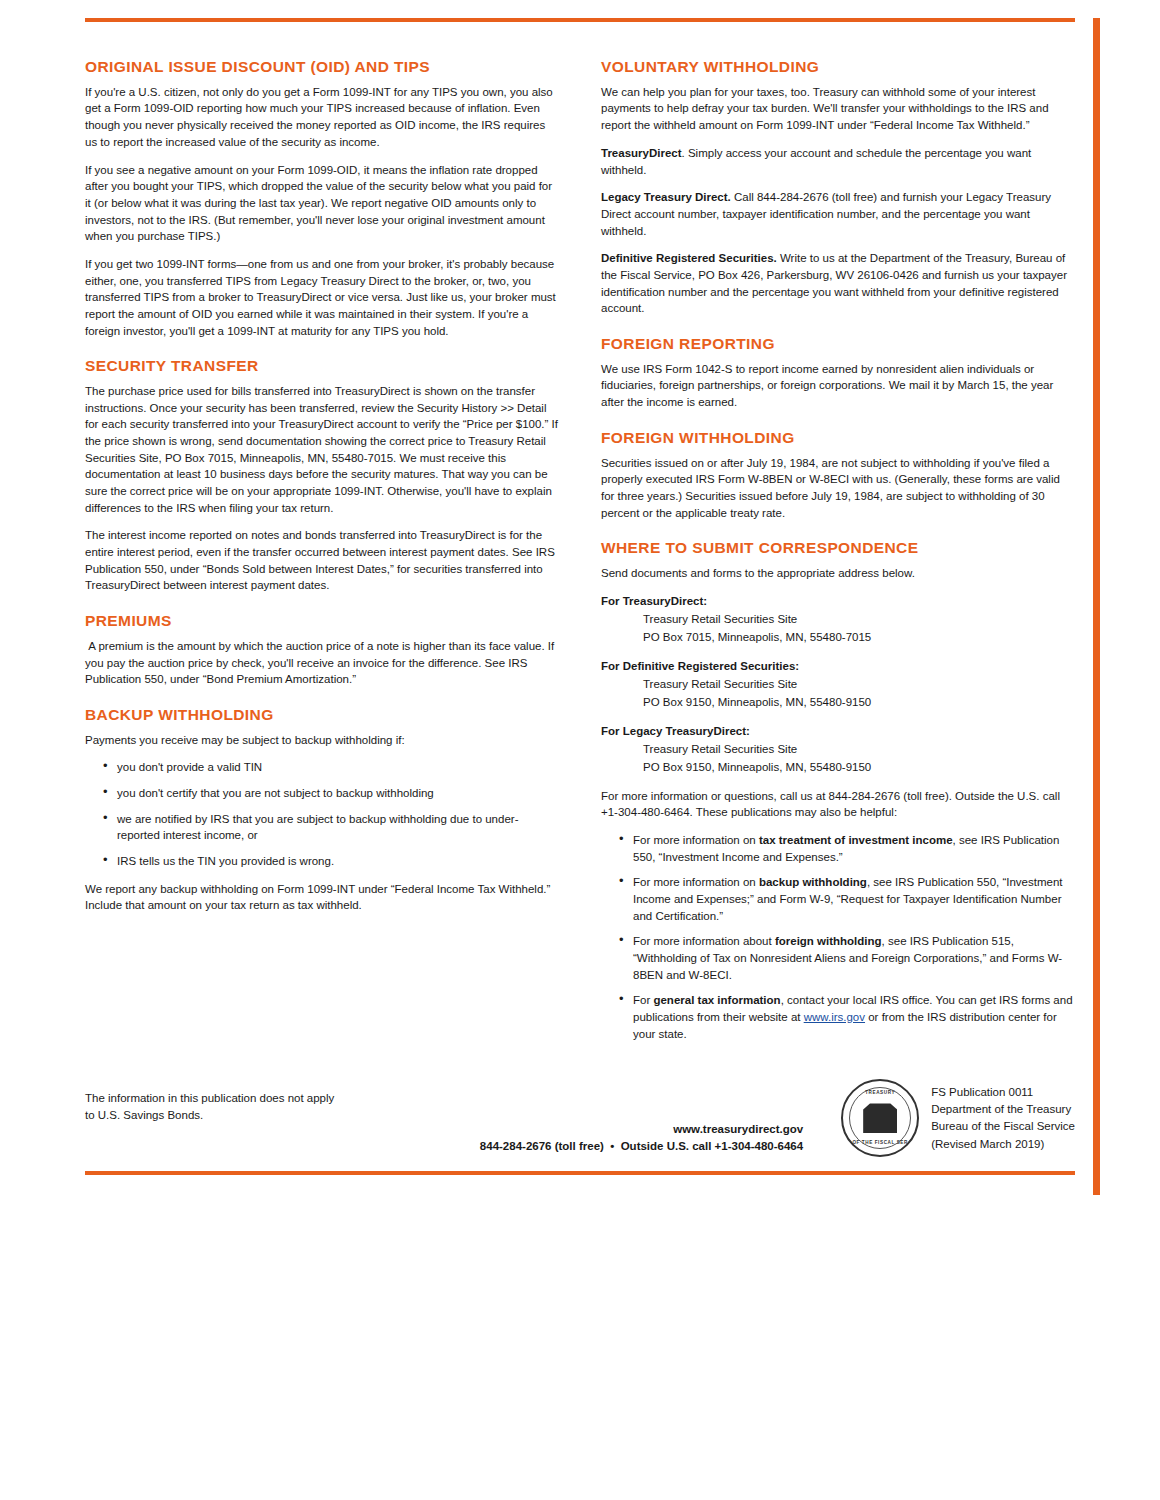Original Issue Discount (OID) and TIPS
If you're a U.S. citizen, not only do you get a Form 1099‑INT for any TIPS you own, you also get a Form 1099‑OID reporting how much your TIPS increased because of inflation. Even though you never physically received the money reported as OID income, the IRS requires us to report the increased value of the security as income.
If you see a negative amount on your Form 1099‑OID, it means the inflation rate dropped after you bought your TIPS, which dropped the value of the security below what you paid for it (or below what it was during the last tax year). We report negative OID amounts only to investors, not to the IRS. (But remember, you'll never lose your original investment amount when you purchase TIPS.)
If you get two 1099‑INT forms—one from us and one from your broker, it's probably because either, one, you transferred TIPS from Legacy Treasury Direct to the broker, or, two, you transferred TIPS from a broker to TreasuryDirect or vice versa. Just like us, your broker must report the amount of OID you earned while it was maintained in their system. If you're a foreign investor, you'll get a 1099‑INT at maturity for any TIPS you hold.
Security Transfer
The purchase price used for bills transferred into TreasuryDirect is shown on the transfer instructions. Once your security has been transferred, review the Security History >> Detail for each security transferred into your TreasuryDirect account to verify the “Price per $100.” If the price shown is wrong, send documentation showing the correct price to Treasury Retail Securities Site, PO Box 7015, Minneapolis, MN, 55480-7015. We must receive this documentation at least 10 business days before the security matures. That way you can be sure the correct price will be on your appropriate 1099‑INT. Otherwise, you'll have to explain differences to the IRS when filing your tax return.
The interest income reported on notes and bonds transferred into TreasuryDirect is for the entire interest period, even if the transfer occurred between interest payment dates. See IRS Publication 550, under “Bonds Sold between Interest Dates,” for securities transferred into TreasuryDirect between interest payment dates.
Premiums
A premium is the amount by which the auction price of a note is higher than its face value. If you pay the auction price by check, you'll receive an invoice for the difference. See IRS Publication 550, under “Bond Premium Amortization.”
Backup Withholding
Payments you receive may be subject to backup withholding if:
you don't provide a valid TIN
you don't certify that you are not subject to backup withholding
we are notified by IRS that you are subject to backup withholding due to under-reported interest income, or
IRS tells us the TIN you provided is wrong.
We report any backup withholding on Form 1099‑INT under “Federal Income Tax Withheld.” Include that amount on your tax return as tax withheld.
Voluntary Withholding
We can help you plan for your taxes, too. Treasury can withhold some of your interest payments to help defray your tax burden. We'll transfer your withholdings to the IRS and report the withheld amount on Form 1099‑INT under “Federal Income Tax Withheld.”
TreasuryDirect. Simply access your account and schedule the percentage you want withheld.
Legacy Treasury Direct. Call 844-284-2676 (toll free) and furnish your Legacy Treasury Direct account number, taxpayer identification number, and the percentage you want withheld.
Definitive Registered Securities. Write to us at the Department of the Treasury, Bureau of the Fiscal Service, PO Box 426, Parkersburg, WV 26106-0426 and furnish us your taxpayer identification number and the percentage you want withheld from your definitive registered account.
Foreign Reporting
We use IRS Form 1042-S to report income earned by nonresident alien individuals or fiduciaries, foreign partnerships, or foreign corporations. We mail it by March 15, the year after the income is earned.
Foreign Withholding
Securities issued on or after July 19, 1984, are not subject to withholding if you've filed a properly executed IRS Form W-8BEN or W-8ECI with us. (Generally, these forms are valid for three years.) Securities issued before July 19, 1984, are subject to withholding of 30 percent or the applicable treaty rate.
Where to Submit Correspondence
Send documents and forms to the appropriate address below.
For TreasuryDirect:
Treasury Retail Securities Site
PO Box 7015, Minneapolis, MN, 55480-7015
For Definitive Registered Securities:
Treasury Retail Securities Site
PO Box 9150, Minneapolis, MN, 55480-9150
For Legacy TreasuryDirect:
Treasury Retail Securities Site
PO Box 9150, Minneapolis, MN, 55480-9150
For more information or questions, call us at 844-284-2676 (toll free). Outside the U.S. call +1-304-480-6464. These publications may also be helpful:
For more information on tax treatment of investment income, see IRS Publication 550, “Investment Income and Expenses.”
For more information on backup withholding, see IRS Publication 550, “Investment Income and Expenses;” and Form W-9, “Request for Taxpayer Identification Number and Certification.”
For more information about foreign withholding, see IRS Publication 515, “Withholding of Tax on Nonresident Aliens and Foreign Corporations,” and Forms W-8BEN and W-8ECI.
For general tax information, contact your local IRS office. You can get IRS forms and publications from their website at www.irs.gov or from the IRS distribution center for your state.
The information in this publication does not apply
to U.S. Savings Bonds.
www.treasurydirect.gov
844-284-2676 (toll free) • Outside U.S. call +1-304-480-6464
TREASURY
OF THE FISCAL SER
FS Publication 0011
Department of the Treasury
Bureau of the Fiscal Service
(Revised March 2019)